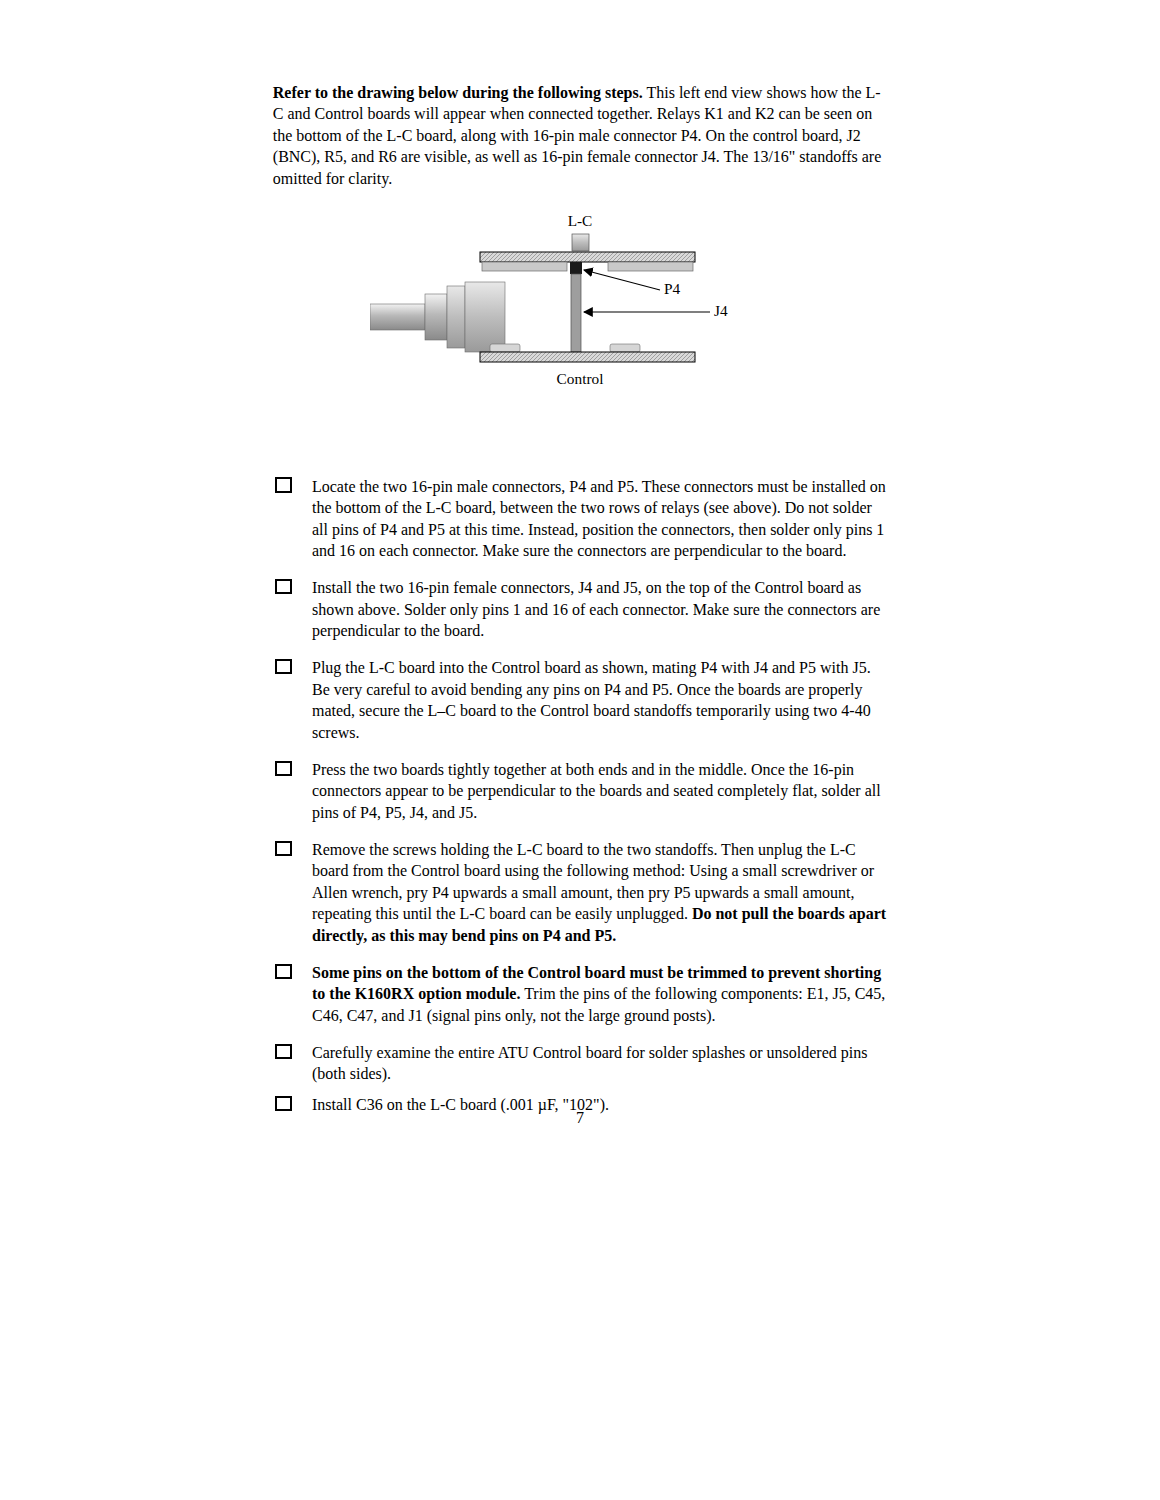Refer to the drawing below during the following steps. This left end view shows how the L-C and Control boards will appear when connected together. Relays K1 and K2 can be seen on the bottom of the L-C board, along with 16-pin male connector P4. On the control board, J2 (BNC), R5, and R6 are visible, as well as 16-pin female connector J4. The 13/16" standoffs are omitted for clarity.
L-C Control P4 J4
Locate the two 16-pin male connectors, P4 and P5. These connectors must be installed on the bottom of the L-C board, between the two rows of relays (see above). Do not solder all pins of P4 and P5 at this time. Instead, position the connectors, then solder only pins 1 and 16 on each connector. Make sure the connectors are perpendicular to the board.
Install the two 16-pin female connectors, J4 and J5, on the top of the Control board as shown above. Solder only pins 1 and 16 of each connector. Make sure the connectors are perpendicular to the board.
Plug the L-C board into the Control board as shown, mating P4 with J4 and P5 with J5. Be very careful to avoid bending any pins on P4 and P5. Once the boards are properly mated, secure the L–C board to the Control board standoffs temporarily using two 4-40 screws.
Press the two boards tightly together at both ends and in the middle. Once the 16-pin connectors appear to be perpendicular to the boards and seated completely flat, solder all pins of P4, P5, J4, and J5.
Remove the screws holding the L-C board to the two standoffs. Then unplug the L-C board from the Control board using the following method: Using a small screwdriver or Allen wrench, pry P4 upwards a small amount, then pry P5 upwards a small amount, repeating this until the L-C board can be easily unplugged. Do not pull the boards apart directly, as this may bend pins on P4 and P5.
Some pins on the bottom of the Control board must be trimmed to prevent shorting to the K160RX option module. Trim the pins of the following components: E1, J5, C45, C46, C47, and J1 (signal pins only, not the large ground posts).
Carefully examine the entire ATU Control board for solder splashes or unsoldered pins (both sides).
Install C36 on the L-C board (.001 µF, "102").
7